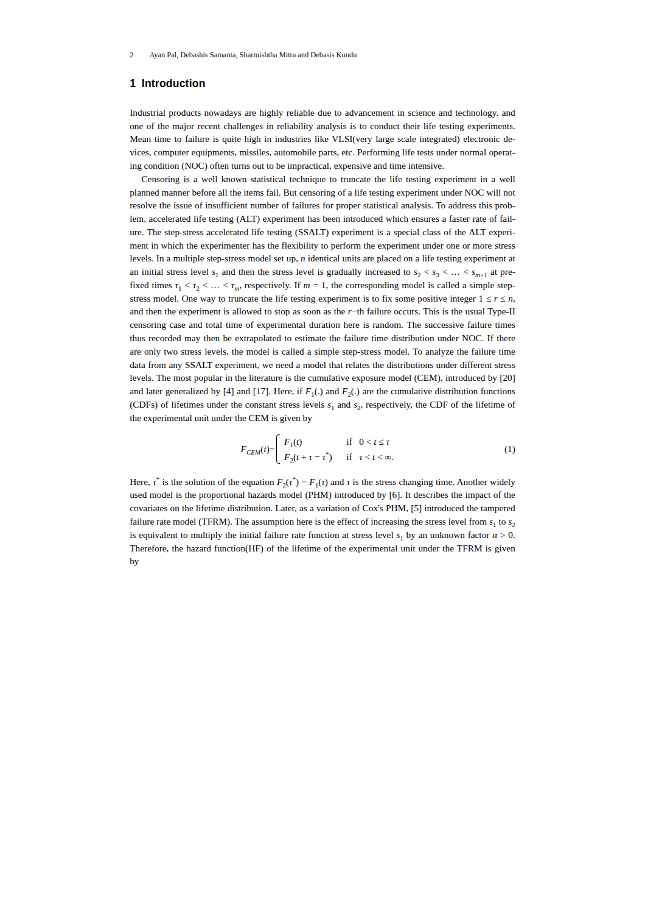2 Ayan Pal, Debashis Samanta, Sharmishtha Mitra and Debasis Kundu
1 Introduction
Industrial products nowadays are highly reliable due to advancement in science and technology, and one of the major recent challenges in reliability analysis is to conduct their life testing experiments. Mean time to failure is quite high in industries like VLSI(very large scale integrated) electronic devices, computer equipments, missiles, automobile parts, etc. Performing life tests under normal operating condition (NOC) often turns out to be impractical, expensive and time intensive.
Censoring is a well known statistical technique to truncate the life testing experiment in a well planned manner before all the items fail. But censoring of a life testing experiment under NOC will not resolve the issue of insufficient number of failures for proper statistical analysis. To address this problem, accelerated life testing (ALT) experiment has been introduced which ensures a faster rate of failure. The step-stress accelerated life testing (SSALT) experiment is a special class of the ALT experiment in which the experimenter has the flexibility to perform the experiment under one or more stress levels. In a multiple step-stress model set up, n identical units are placed on a life testing experiment at an initial stress level s1 and then the stress level is gradually increased to s2 < s3 < … < sm+1 at pre-fixed times τ1 < τ2 < … < τm, respectively. If m = 1, the corresponding model is called a simple step-stress model. One way to truncate the life testing experiment is to fix some positive integer 1 ≤ r ≤ n, and then the experiment is allowed to stop as soon as the r−th failure occurs. This is the usual Type-II censoring case and total time of experimental duration here is random. The successive failure times thus recorded may then be extrapolated to estimate the failure time distribution under NOC. If there are only two stress levels, the model is called a simple step-stress model. To analyze the failure time data from any SSALT experiment, we need a model that relates the distributions under different stress levels. The most popular in the literature is the cumulative exposure model (CEM), introduced by [20] and later generalized by [4] and [17]. Here, if F1(.) and F2(.) are the cumulative distribution functions (CDFs) of lifetimes under the constant stress levels s1 and s2, respectively, the CDF of the lifetime of the experimental unit under the CEM is given by
FCEM(t)=
| F 1 ( t ) | if 0 < t ≤ τ |
| F 2 ( t + τ − τ * ) | if τ < t < ∞. |
(1)
Here, τ* is the solution of the equation F2(τ*) = F1(τ) and τ is the stress changing time. Another widely used model is the proportional hazards model (PHM) introduced by [6]. It describes the impact of the covariates on the lifetime distribution. Later, as a variation of Cox's PHM, [5] introduced the tampered failure rate model (TFRM). The assumption here is the effect of increasing the stress level from s1 to s2 is equivalent to multiply the initial failure rate function at stress level s1 by an unknown factor α > 0. Therefore, the hazard function(HF) of the lifetime of the experimental unit under the TFRM is given by